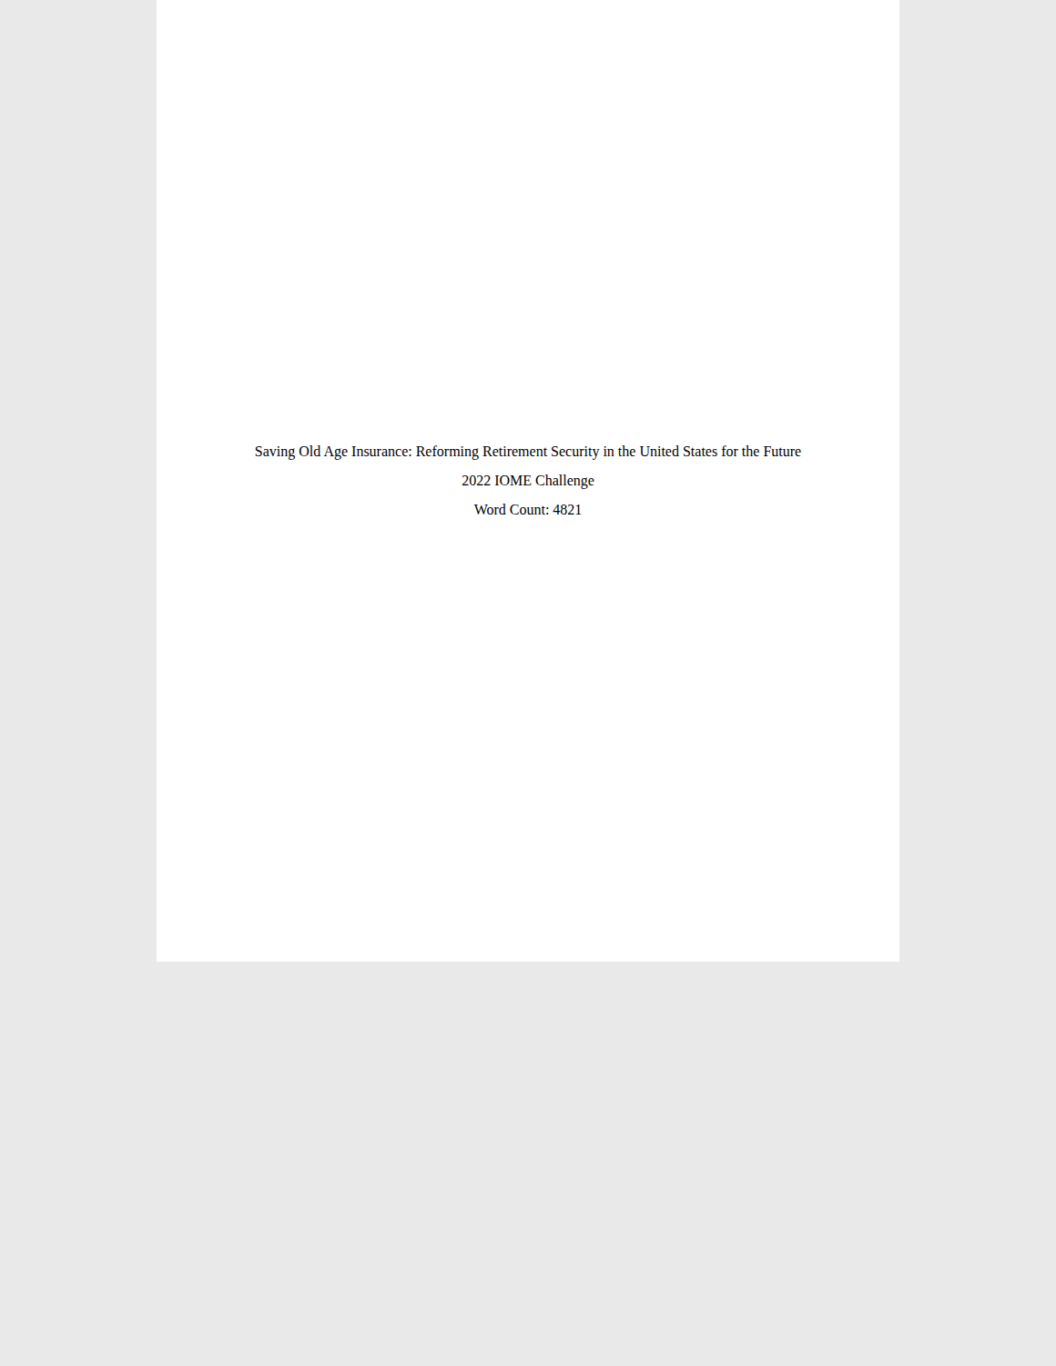Saving Old Age Insurance: Reforming Retirement Security in the United States for the Future
2022 IOME Challenge
Word Count: 4821